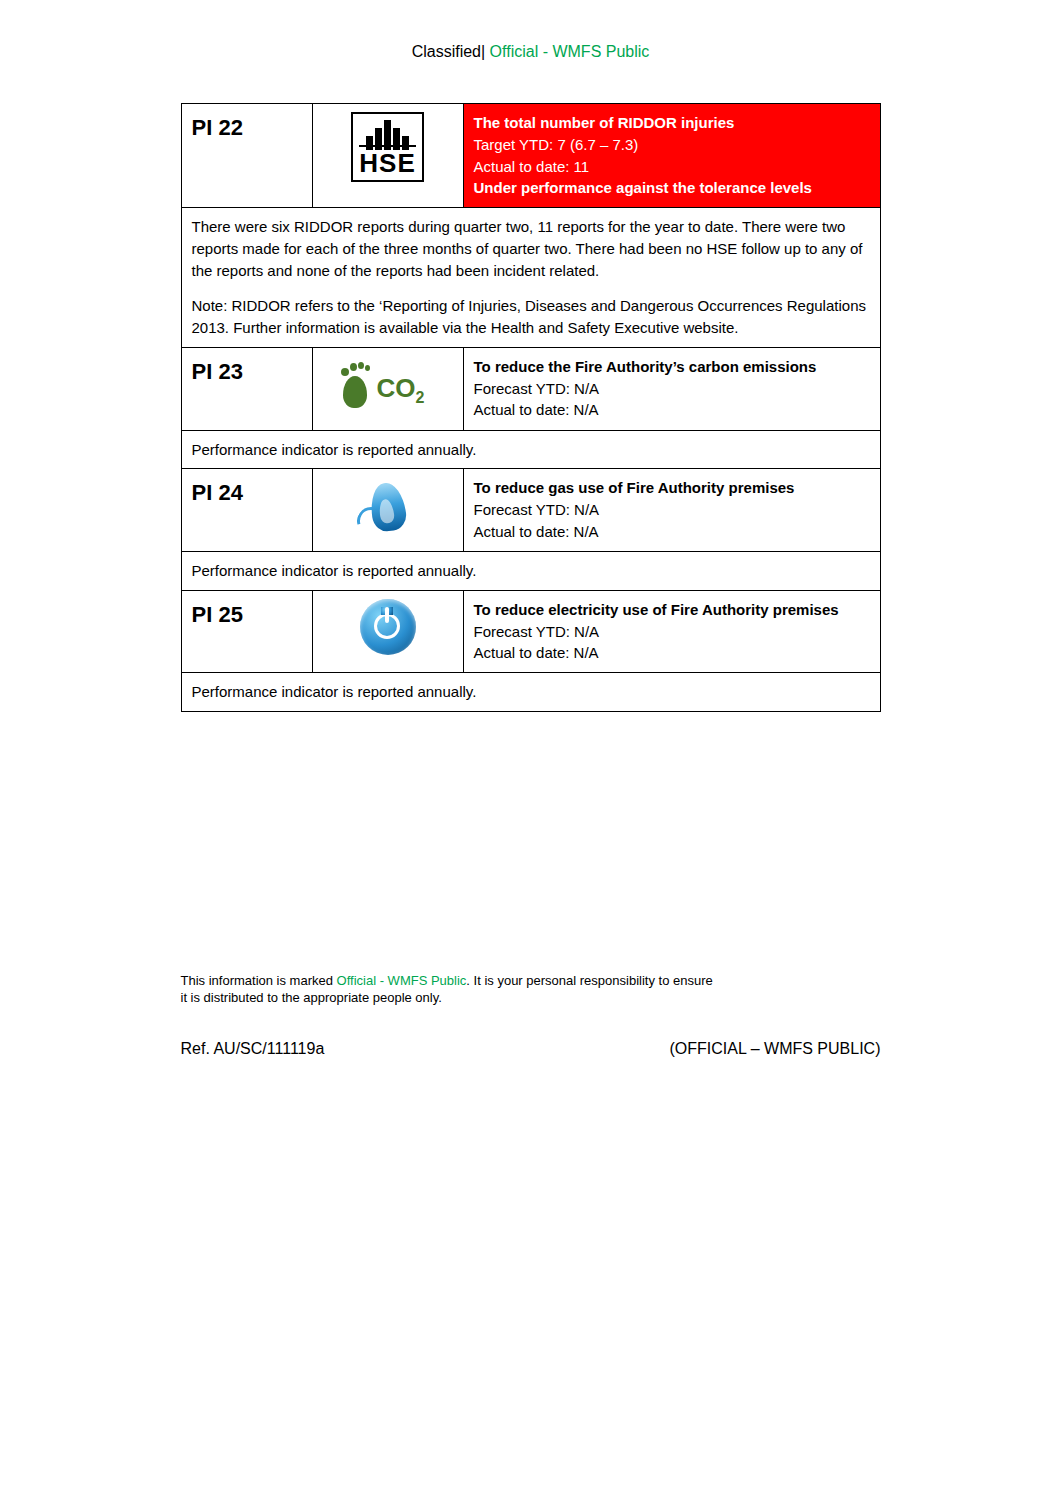Classified| Official - WMFS Public
| PI 22 | HSE | The total number of RIDDOR injuries Target YTD: 7 (6.7 – 7.3) Actual to date: 11 Under performance against the tolerance levels |
| There were six RIDDOR reports during quarter two, 11 reports for the year to date. There were two reports made for each of the three months of quarter two. There had been no HSE follow up to any of the reports and none of the reports had been incident related. Note: RIDDOR refers to the ‘Reporting of Injuries, Diseases and Dangerous Occurrences Regulations 2013. Further information is available via the Health and Safety Executive website. |
| PI 23 | CO 2 | To reduce the Fire Authority’s carbon emissions Forecast YTD: N/A Actual to date: N/A |
| Performance indicator is reported annually. |
| PI 24 | | To reduce gas use of Fire Authority premises Forecast YTD: N/A Actual to date: N/A |
| Performance indicator is reported annually. |
| PI 25 | | To reduce electricity use of Fire Authority premises Forecast YTD: N/A Actual to date: N/A |
| Performance indicator is reported annually. |
This information is marked Official - WMFS Public. It is your personal responsibility to ensure
it is distributed to the appropriate people only.
Ref. AU/SC/111119a (OFFICIAL – WMFS PUBLIC)